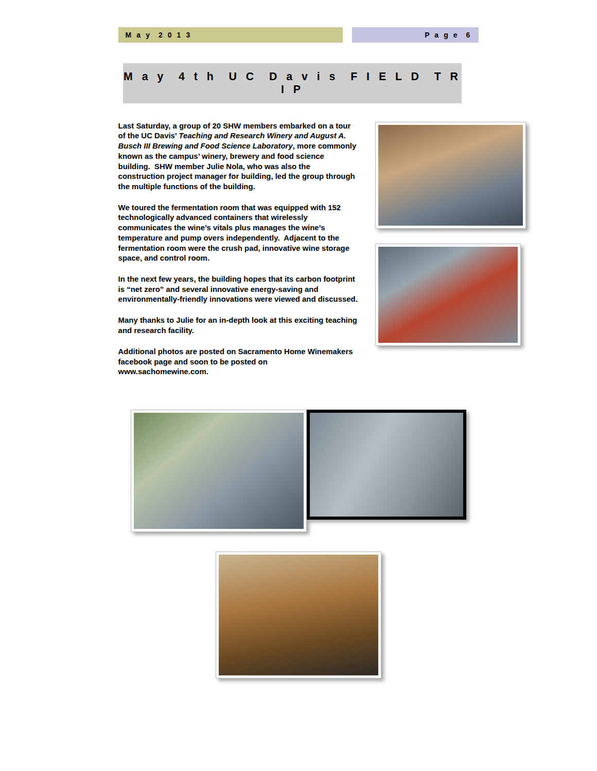M a y 2 0 1 3
P a g e 6
M a y 4 t h U C D a v i s F I E L D T R I P
Last Saturday, a group of 20 SHW members embarked on a tour of the UC Davis’ Teaching and Research Winery and August A. Busch III Brewing and Food Science Laboratory, more commonly known as the campus’ winery, brewery and food science building. SHW member Julie Nola, who was also the construction project manager for building, led the group through the multiple functions of the building.
We toured the fermentation room that was equipped with 152 technologically advanced containers that wirelessly communicates the wine’s vitals plus manages the wine’s temperature and pump overs independently. Adjacent to the fermentation room were the crush pad, innovative wine storage space, and control room.
In the next few years, the building hopes that its carbon footprint is “net zero” and several innovative energy-saving and environmentally-friendly innovations were viewed and discussed.
Many thanks to Julie for an in-depth look at this exciting teaching and research facility.
Additional photos are posted on Sacramento Home Winemakers facebook page and soon to be posted on www.sachomewine.com.